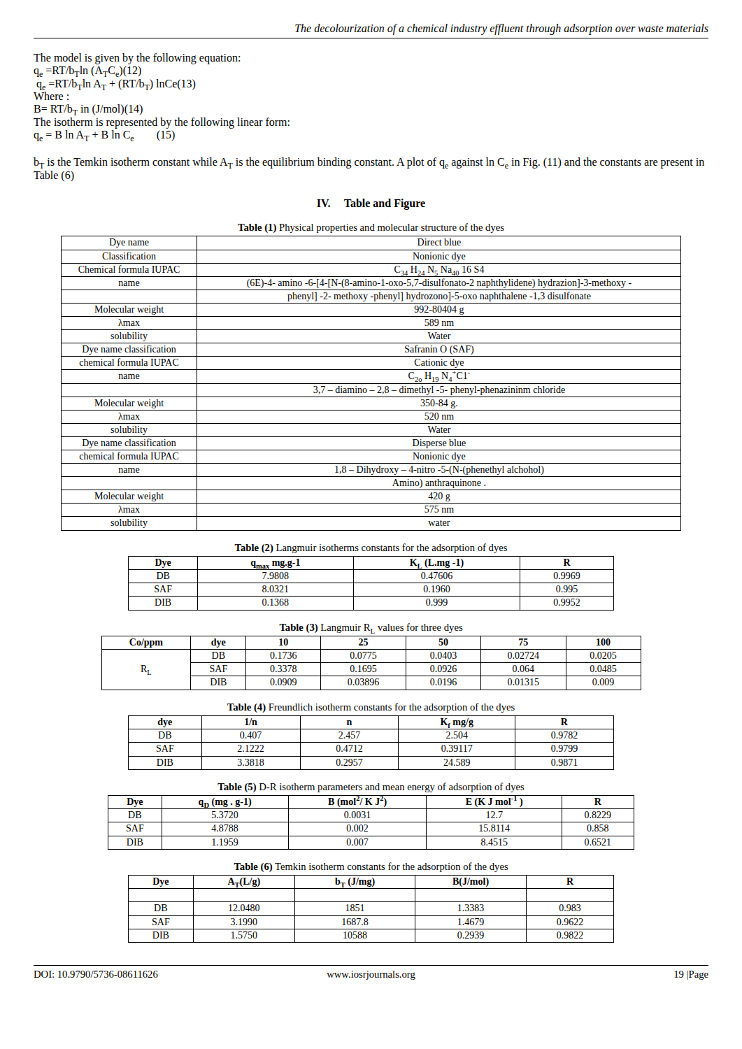The decolourization of a chemical industry effluent through adsorption over waste materials
The model is given by the following equation:
qe =RT/bTln (ATCe)(12)
qe =RT/bTln AT + (RT/bT) lnCe(13)
Where :
B= RT/bT in (J/mol)(14)
The isotherm is represented by the following linear form:
qe = B ln AT + B ln Ce (15)
bT is the Temkin isotherm constant while AT is the equilibrium binding constant. A plot of qe against ln Ce in Fig. (11) and the constants are present in Table (6)
IV. Table and Figure
Table (1) Physical properties and molecular structure of the dyes
| Dye name | Direct blue |
| Classification | Nonionic dye |
| Chemical formula IUPAC | C 34 H 24 N 5 Na 40 16 S4 |
| name | (6E)-4- amino -6-[4-[N-(8-amino-1-oxo-5,7-disulfonato-2 naphthylidene) hydrazion]-3-methoxy - |
| | phenyl] -2- methoxy -phenyl] hydrozono]-5-oxo naphthalene -1,3 disulfonate |
| Molecular weight | 992-80404 g |
| λmax | 589 nm |
| solubility | Water |
| Dye name classification | Safranin O (SAF) |
| chemical formula IUPAC | Cationic dye |
| name | C 2o H 19 N 4 + C1 - |
| | 3,7 – diamino – 2,8 – dimethyl -5- phenyl-phenazininm chloride |
| Molecular weight | 350-84 g. |
| λmax | 520 nm |
| solubility | Water |
| Dye name classification | Disperse blue |
| chemical formula IUPAC | Nonionic dye |
| name | 1,8 – Dihydroxy – 4-nitro -5-(N-(phenethyl alchohol) |
| | Amino) anthraquinone . |
| Molecular weight | 420 g |
| λmax | 575 nm |
| solubility | water |
Table (2) Langmuir isotherms constants for the adsorption of dyes
| Dye | q max mg.g-1 | K L (L.mg -1) | R |
| --- | --- | --- | --- |
| DB | 7.9808 | 0.47606 | 0.9969 |
| SAF | 8.0321 | 0.1960 | 0.995 |
| DIB | 0.1368 | 0.999 | 0.9952 |
Table (3) Langmuir RL values for three dyes
| Co/ppm | dye | 10 | 25 | 50 | 75 | 100 |
| --- | --- | --- | --- | --- | --- | --- |
| R L | DB | 0.1736 | 0.0775 | 0.0403 | 0.02724 | 0.0205 |
| SAF | 0.3378 | 0.1695 | 0.0926 | 0.064 | 0.0485 |
| DIB | 0.0909 | 0.03896 | 0.0196 | 0.01315 | 0.009 |
Table (4) Freundlich isotherm constants for the adsorption of the dyes
| dye | 1/n | n | K f mg/g | R |
| --- | --- | --- | --- | --- |
| DB | 0.407 | 2.457 | 2.504 | 0.9782 |
| SAF | 2.1222 | 0.4712 | 0.39117 | 0.9799 |
| DIB | 3.3818 | 0.2957 | 24.589 | 0.9871 |
Table (5) D-R isotherm parameters and mean energy of adsorption of dyes
| Dye | q D (mg . g-1) | B (mol 2 / K J 2 ) | E (K J mol -1 ) | R |
| --- | --- | --- | --- | --- |
| DB | 5.3720 | 0.0031 | 12.7 | 0.8229 |
| SAF | 4.8788 | 0.002 | 15.8114 | 0.858 |
| DIB | 1.1959 | 0.007 | 8.4515 | 0.6521 |
Table (6) Temkin isotherm constants for the adsorption of the dyes
| Dye | A T (L/g) | b T (J/mg) | B(J/mol) | R |
| --- | --- | --- | --- | --- |
| DB | 12.0480 | 1851 | 1.3383 | 0.983 |
| SAF | 3.1990 | 1687.8 | 1.4679 | 0.9622 |
| DIB | 1.5750 | 10588 | 0.2939 | 0.9822 |
DOI: 10.9790/5736-08611626
www.iosrjournals.org
19 |Page